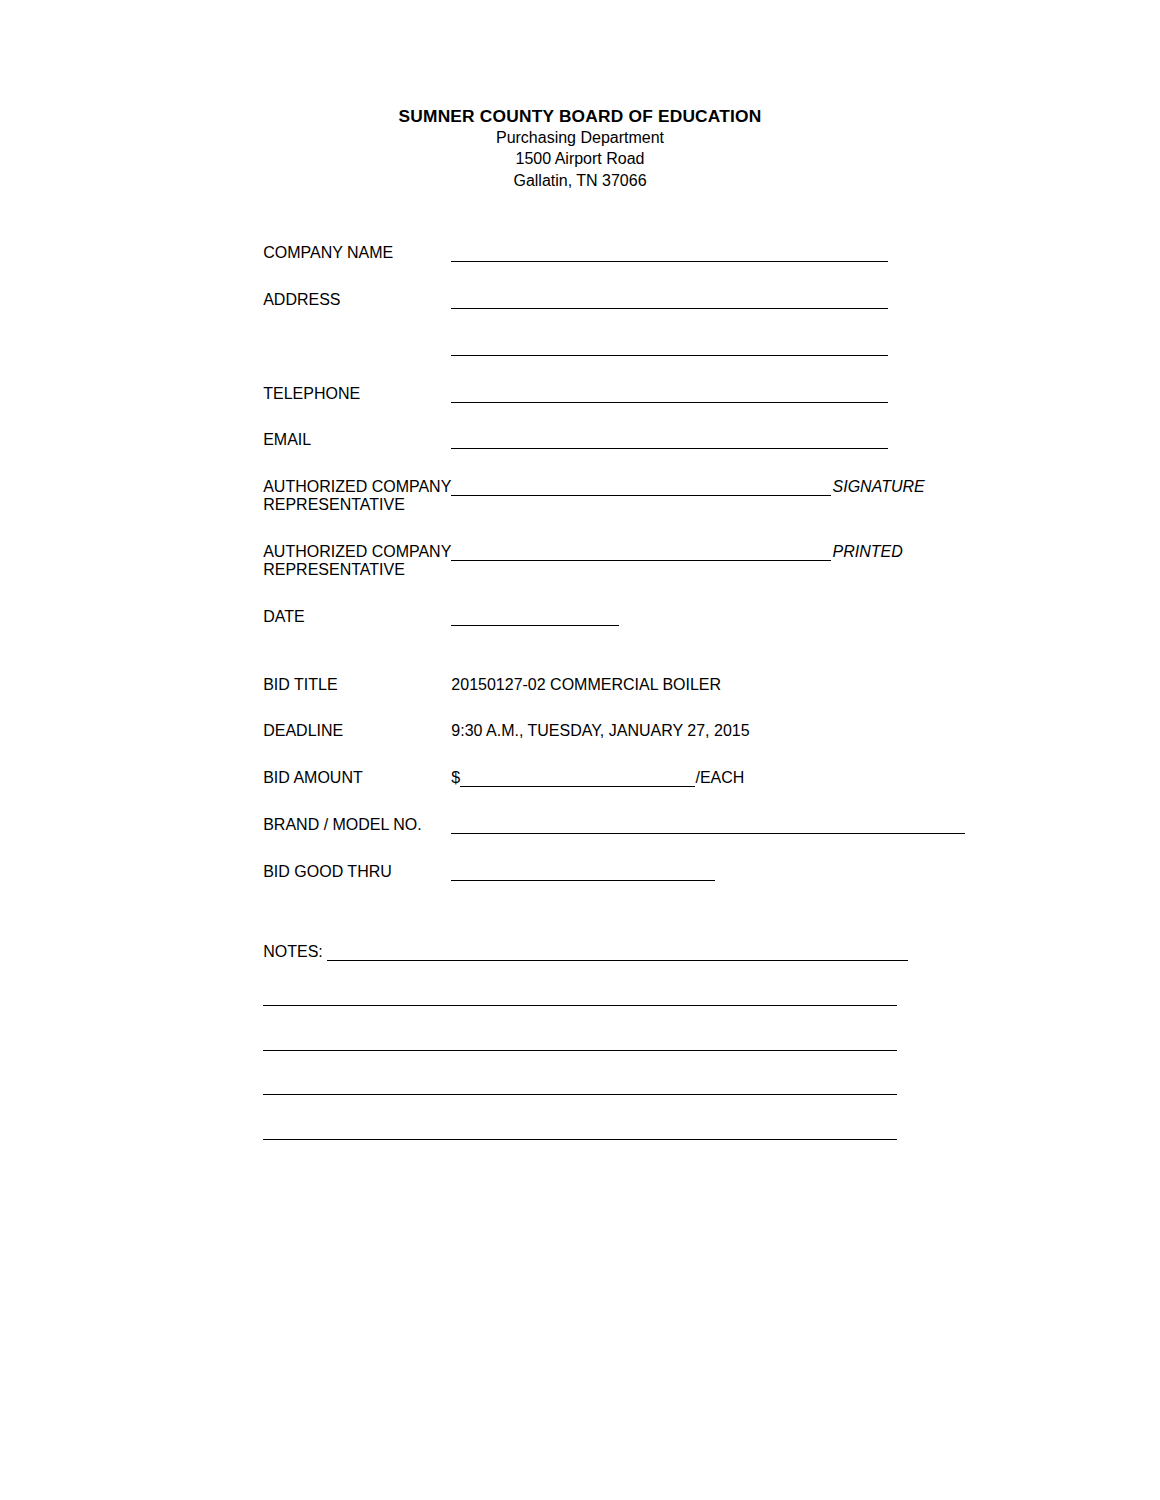SUMNER COUNTY BOARD OF EDUCATION
Purchasing Department
1500 Airport Road
Gallatin, TN 37066
| COMPANY NAME | |
| ADDRESS | |
| TELEPHONE | |
| EMAIL | |
| AUTHORIZED COMPANY REPRESENTATIVE | SIGNATURE |
| AUTHORIZED COMPANY REPRESENTATIVE | PRINTED |
| DATE | |
| BID TITLE | 20150127-02 COMMERCIAL BOILER |
| DEADLINE | 9:30 A.M., TUESDAY, JANUARY 27, 2015 |
| BID AMOUNT | $ /EACH |
| BRAND / MODEL NO. | |
| BID GOOD THRU | |
NOTES: